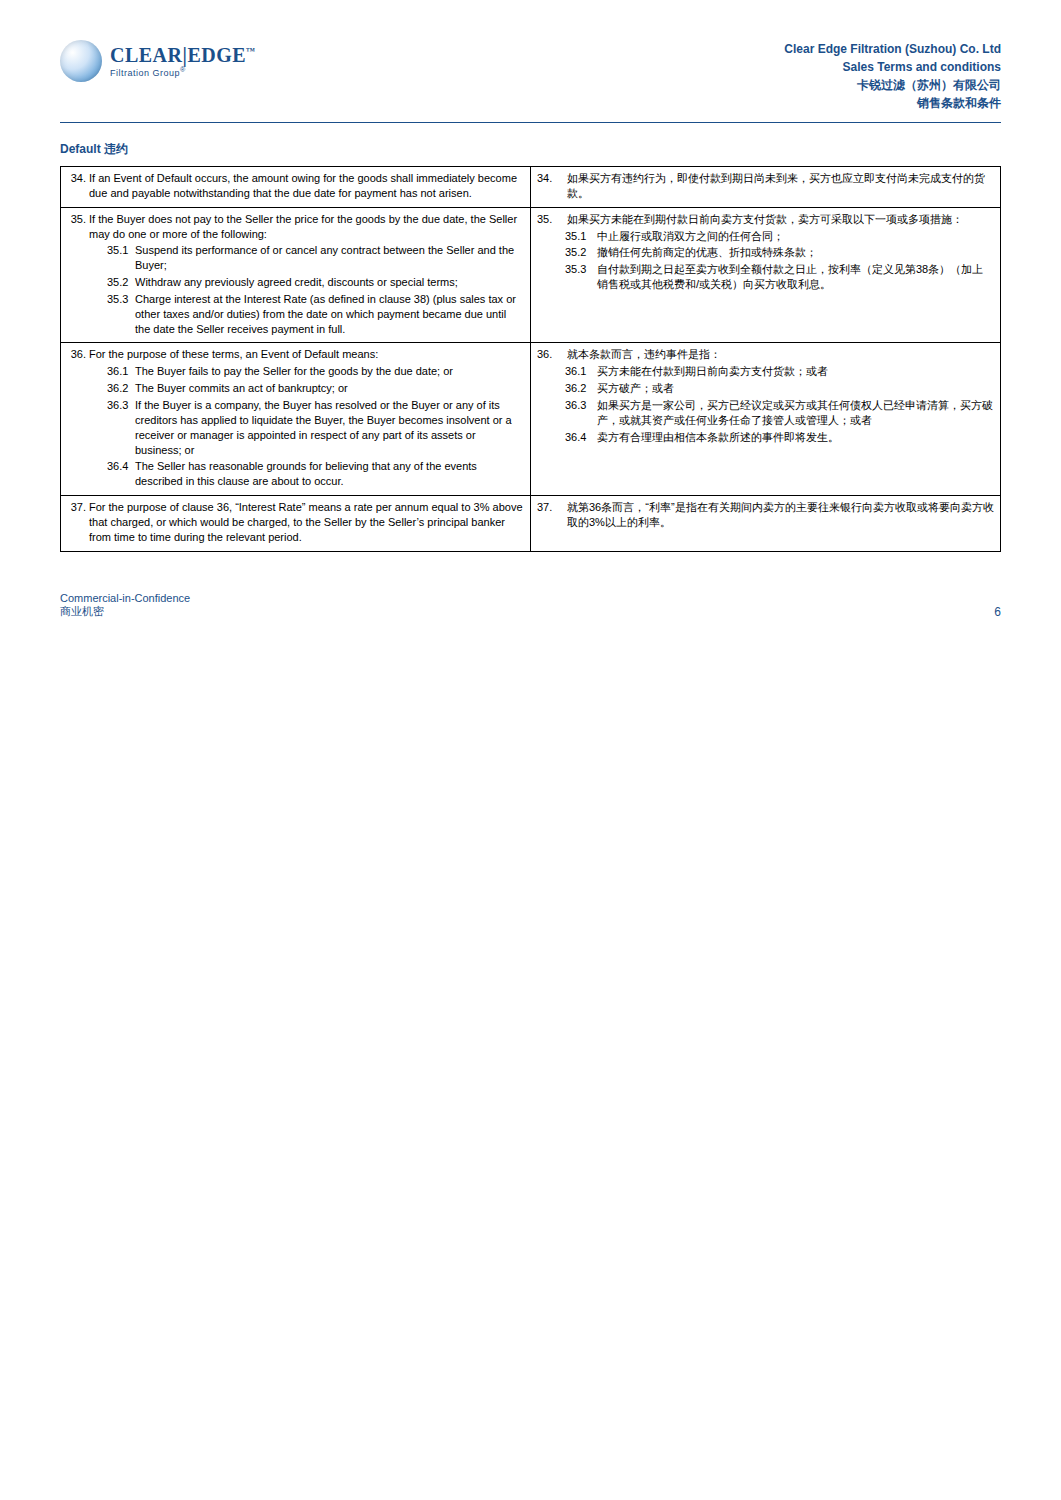CLEAR|EDGE™
Filtration Group®
Clear Edge Filtration (Suzhou) Co. Ltd
Sales Terms and conditions
卡锐过滤（苏州）有限公司
销售条款和条件
Default 违约
| If an Event of Default occurs, the amount owing for the goods shall immediately become due and payable notwithstanding that the due date for payment has not arisen. | 34. 如果买方有违约行为，即使付款到期日尚未到来，买方也应立即支付尚未完成支付的货款。 |
| If the Buyer does not pay to the Seller the price for the goods by the due date, the Seller may do one or more of the following: 35.1 Suspend its performance of or cancel any contract between the Seller and the Buyer; 35.2 Withdraw any previously agreed credit, discounts or special terms; 35.3 Charge interest at the Interest Rate (as defined in clause 38) (plus sales tax or other taxes and/or duties) from the date on which payment became due until the date the Seller receives payment in full. | 35. 如果买方未能在到期付款日前向卖方支付货款，卖方可采取以下一项或多项措施： 35.1 中止履行或取消双方之间的任何合同； 35.2 撤销任何先前商定的优惠、折扣或特殊条款； 35.3 自付款到期之日起至卖方收到全额付款之日止，按利率（定义见第38条）（加上销售税或其他税费和/或关税）向买方收取利息。 |
| For the purpose of these terms, an Event of Default means: 36.1 The Buyer fails to pay the Seller for the goods by the due date; or 36.2 The Buyer commits an act of bankruptcy; or 36.3 If the Buyer is a company, the Buyer has resolved or the Buyer or any of its creditors has applied to liquidate the Buyer, the Buyer becomes insolvent or a receiver or manager is appointed in respect of any part of its assets or business; or 36.4 The Seller has reasonable grounds for believing that any of the events described in this clause are about to occur. | 36. 就本条款而言，违约事件是指： 36.1 买方未能在付款到期日前向卖方支付货款；或者 36.2 买方破产；或者 36.3 如果买方是一家公司，买方已经议定或买方或其任何债权人已经申请清算，买方破产，或就其资产或任何业务任命了接管人或管理人；或者 36.4 卖方有合理理由相信本条款所述的事件即将发生。 |
| For the purpose of clause 36, “Interest Rate” means a rate per annum equal to 3% above that charged, or which would be charged, to the Seller by the Seller’s principal banker from time to time during the relevant period. | 37. 就第36条而言，“利率”是指在有关期间内卖方的主要往来银行向卖方收取或将要向卖方收取的3%以上的利率。 |
Commercial-in-Confidence
商业机密
6